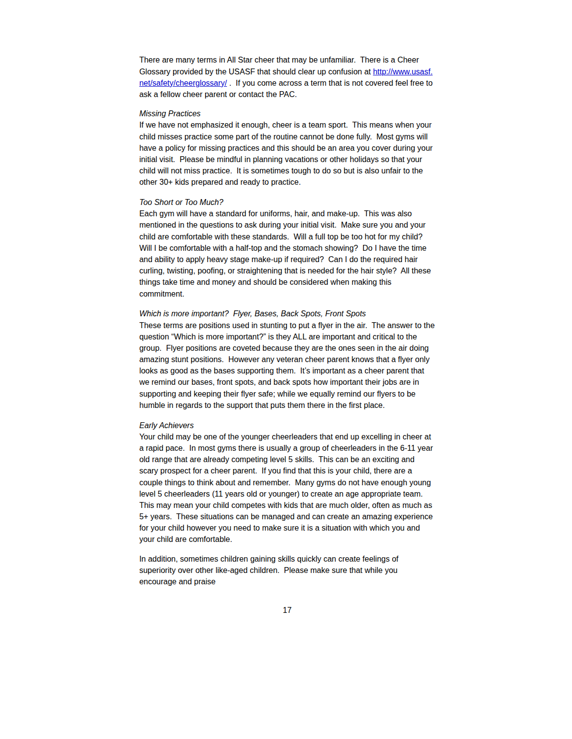There are many terms in All Star cheer that may be unfamiliar. There is a Cheer Glossary provided by the USASF that should clear up confusion at http://www.usasf.net/safety/cheerglossary/ . If you come across a term that is not covered feel free to ask a fellow cheer parent or contact the PAC.
Missing Practices
If we have not emphasized it enough, cheer is a team sport. This means when your child misses practice some part of the routine cannot be done fully. Most gyms will have a policy for missing practices and this should be an area you cover during your initial visit. Please be mindful in planning vacations or other holidays so that your child will not miss practice. It is sometimes tough to do so but is also unfair to the other 30+ kids prepared and ready to practice.
Too Short or Too Much?
Each gym will have a standard for uniforms, hair, and make-up. This was also mentioned in the questions to ask during your initial visit. Make sure you and your child are comfortable with these standards. Will a full top be too hot for my child? Will I be comfortable with a half-top and the stomach showing? Do I have the time and ability to apply heavy stage make-up if required? Can I do the required hair curling, twisting, poofing, or straightening that is needed for the hair style? All these things take time and money and should be considered when making this commitment.
Which is more important? Flyer, Bases, Back Spots, Front Spots
These terms are positions used in stunting to put a flyer in the air. The answer to the question “Which is more important?” is they ALL are important and critical to the group. Flyer positions are coveted because they are the ones seen in the air doing amazing stunt positions. However any veteran cheer parent knows that a flyer only looks as good as the bases supporting them. It’s important as a cheer parent that we remind our bases, front spots, and back spots how important their jobs are in supporting and keeping their flyer safe; while we equally remind our flyers to be humble in regards to the support that puts them there in the first place.
Early Achievers
Your child may be one of the younger cheerleaders that end up excelling in cheer at a rapid pace. In most gyms there is usually a group of cheerleaders in the 6-11 year old range that are already competing level 5 skills. This can be an exciting and scary prospect for a cheer parent. If you find that this is your child, there are a couple things to think about and remember. Many gyms do not have enough young level 5 cheerleaders (11 years old or younger) to create an age appropriate team. This may mean your child competes with kids that are much older, often as much as 5+ years. These situations can be managed and can create an amazing experience for your child however you need to make sure it is a situation with which you and your child are comfortable.
In addition, sometimes children gaining skills quickly can create feelings of superiority over other like-aged children. Please make sure that while you encourage and praise
17